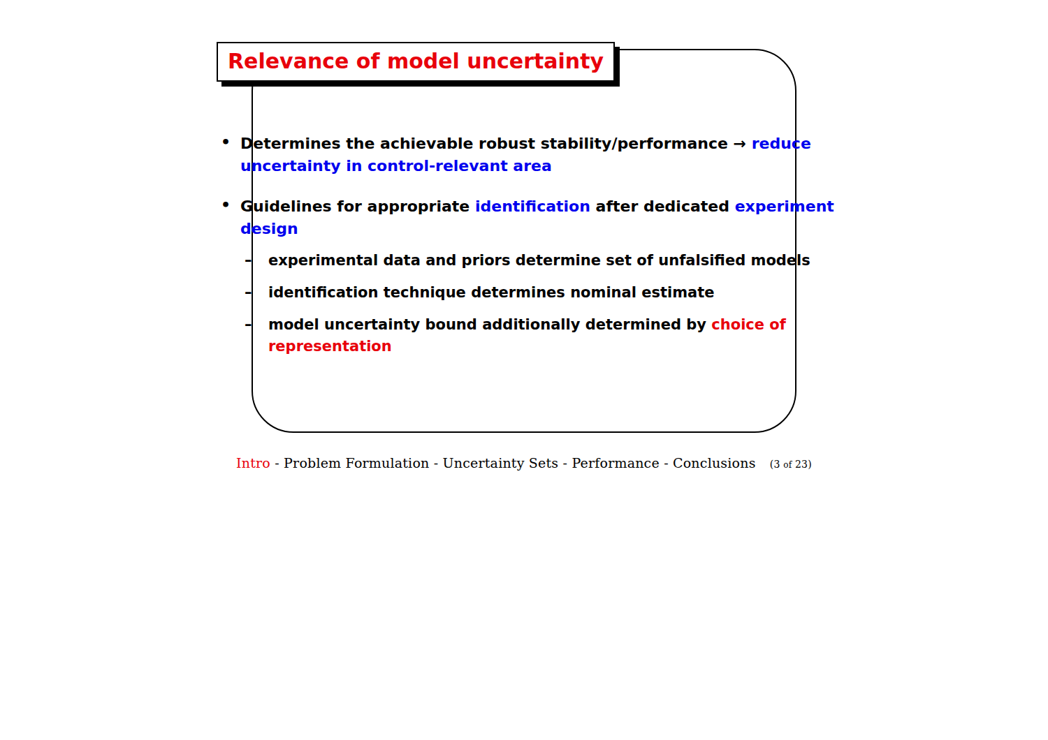Relevance of model uncertainty
Determines the achievable robust stability/performance → reduce uncertainty in control-relevant area
Guidelines for appropriate identification after dedicated experiment design
experimental data and priors determine set of unfalsified models
identification technique determines nominal estimate
model uncertainty bound additionally determined by choice of representation
Intro - Problem Formulation - Uncertainty Sets - Performance - Conclusions (3 of 23)